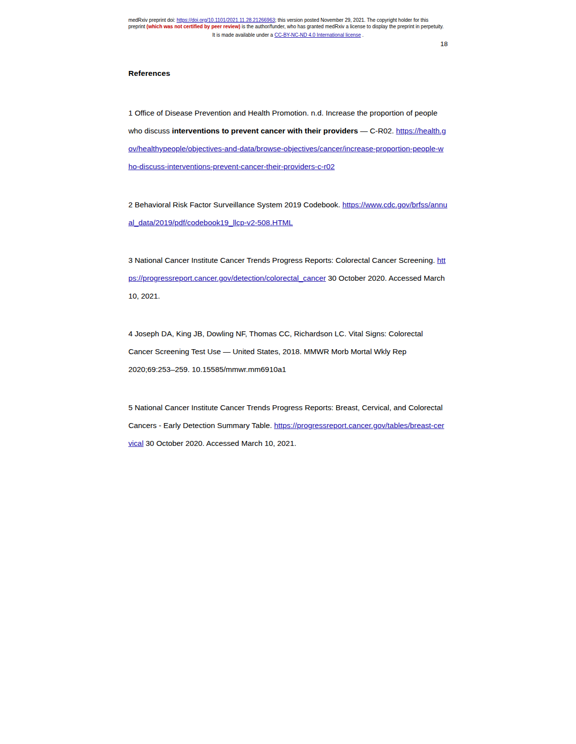medRxiv preprint doi: https://doi.org/10.1101/2021.11.28.21266963; this version posted November 29, 2021. The copyright holder for this
preprint (which was not certified by peer review) is the author/funder, who has granted medRxiv a license to display the preprint in perpetuity.
It is made available under a CC-BY-NC-ND 4.0 International license .
18
References
1 Office of Disease Prevention and Health Promotion. n.d. Increase the proportion of people who discuss interventions to prevent cancer with their providers — C-R02. https://health.gov/healthypeople/objectives-and-data/browse-objectives/cancer/increase-proportion-people-who-discuss-interventions-prevent-cancer-their-providers-c-r02
2 Behavioral Risk Factor Surveillance System 2019 Codebook. https://www.cdc.gov/brfss/annual_data/2019/pdf/codebook19_llcp-v2-508.HTML
3 National Cancer Institute Cancer Trends Progress Reports: Colorectal Cancer Screening. https://progressreport.cancer.gov/detection/colorectal_cancer 30 October 2020. Accessed March 10, 2021.
4 Joseph DA, King JB, Dowling NF, Thomas CC, Richardson LC. Vital Signs: Colorectal Cancer Screening Test Use — United States, 2018. MMWR Morb Mortal Wkly Rep 2020;69:253–259. 10.15585/mmwr.mm6910a1
5 National Cancer Institute Cancer Trends Progress Reports: Breast, Cervical, and Colorectal Cancers - Early Detection Summary Table. https://progressreport.cancer.gov/tables/breast-cervical 30 October 2020. Accessed March 10, 2021.